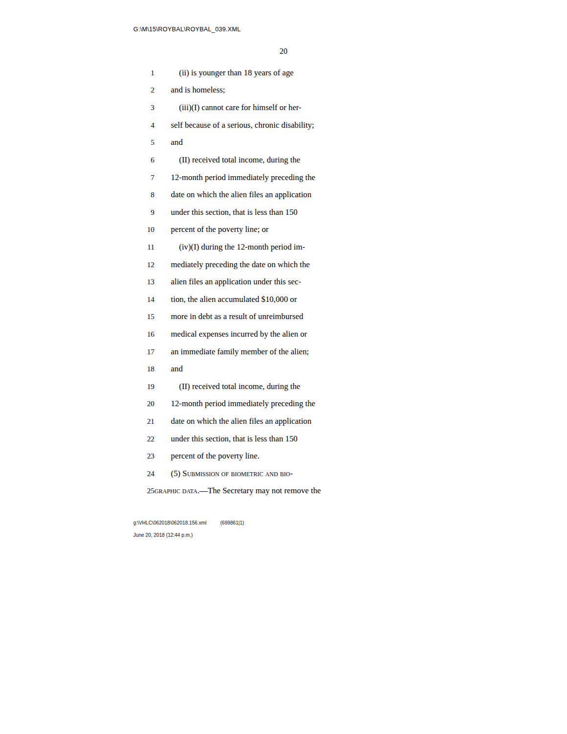G:\M\15\ROYBAL\ROYBAL_039.XML
20
| 1 | (ii) is younger than 18 years of age |
| 2 | and is homeless; |
| 3 | (iii)(I) cannot care for himself or her- |
| 4 | self because of a serious, chronic disability; |
| 5 | and |
| 6 | (II) received total income, during the |
| 7 | 12-month period immediately preceding the |
| 8 | date on which the alien files an application |
| 9 | under this section, that is less than 150 |
| 10 | percent of the poverty line; or |
| 11 | (iv)(I) during the 12-month period im- |
| 12 | mediately preceding the date on which the |
| 13 | alien files an application under this sec- |
| 14 | tion, the alien accumulated $10,000 or |
| 15 | more in debt as a result of unreimbursed |
| 16 | medical expenses incurred by the alien or |
| 17 | an immediate family member of the alien; |
| 18 | and |
| 19 | (II) received total income, during the |
| 20 | 12-month period immediately preceding the |
| 21 | date on which the alien files an application |
| 22 | under this section, that is less than 150 |
| 23 | percent of the poverty line. |
| 24 | (5) Submission of biometric and bio- |
| 25 | graphic data .—The Secretary may not remove the |
g:\VHLC\062018\062018.156.xml (699861|1)
June 20, 2018 (12:44 p.m.)